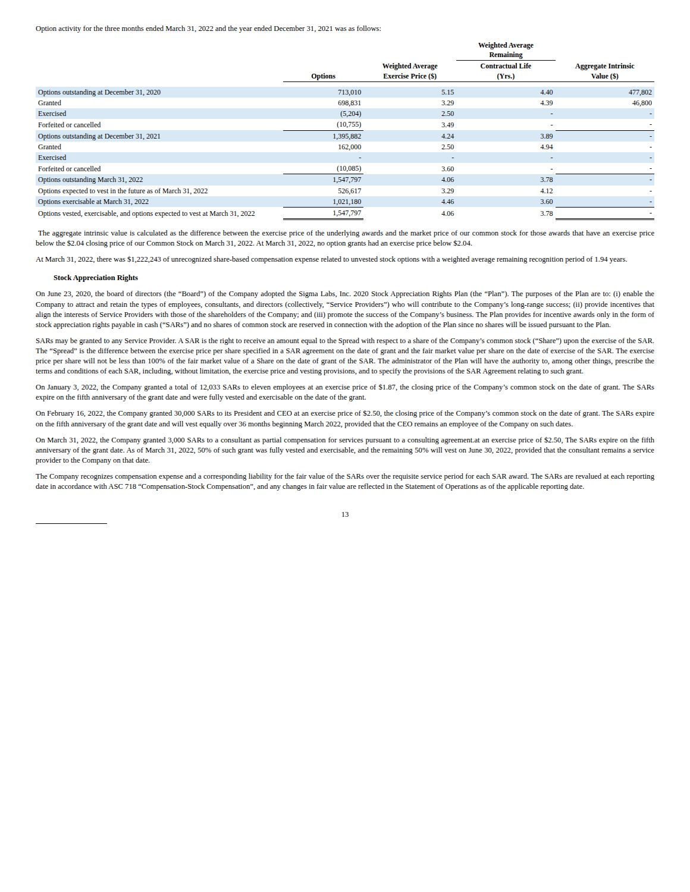Option activity for the three months ended March 31, 2022 and the year ended December 31, 2021 was as follows:
| | | | Weighted Average Remaining | |
| --- | --- | --- | --- | --- |
| | Options | Weighted Average Exercise Price ($) | Contractual Life (Yrs.) | Aggregate Intrinsic Value ($) |
| Options outstanding at December 31, 2020 | 713,010 | 5.15 | 4.40 | 477,802 |
| Granted | 698,831 | 3.29 | 4.39 | 46,800 |
| Exercised | (5,204) | 2.50 | - | - |
| Forfeited or cancelled | (10,755) | 3.49 | - | - |
| Options outstanding at December 31, 2021 | 1,395,882 | 4.24 | 3.89 | - |
| Granted | 162,000 | 2.50 | 4.94 | - |
| Exercised | - | - | - | - |
| Forfeited or cancelled | (10,085) | 3.60 | - | - |
| Options outstanding March 31, 2022 | 1,547,797 | 4.06 | 3.78 | - |
| Options expected to vest in the future as of March 31, 2022 | 526,617 | 3.29 | 4.12 | - |
| Options exercisable at March 31, 2022 | 1,021,180 | 4.46 | 3.60 | - |
| Options vested, exercisable, and options expected to vest at March 31, 2022 | 1,547,797 | 4.06 | 3.78 | - |
The aggregate intrinsic value is calculated as the difference between the exercise price of the underlying awards and the market price of our common stock for those awards that have an exercise price below the $2.04 closing price of our Common Stock on March 31, 2022. At March 31, 2022, no option grants had an exercise price below $2.04.
At March 31, 2022, there was $1,222,243 of unrecognized share-based compensation expense related to unvested stock options with a weighted average remaining recognition period of 1.94 years.
Stock Appreciation Rights
On June 23, 2020, the board of directors (the “Board”) of the Company adopted the Sigma Labs, Inc. 2020 Stock Appreciation Rights Plan (the “Plan”). The purposes of the Plan are to: (i) enable the Company to attract and retain the types of employees, consultants, and directors (collectively, “Service Providers”) who will contribute to the Company’s long-range success; (ii) provide incentives that align the interests of Service Providers with those of the shareholders of the Company; and (iii) promote the success of the Company’s business. The Plan provides for incentive awards only in the form of stock appreciation rights payable in cash (“SARs”) and no shares of common stock are reserved in connection with the adoption of the Plan since no shares will be issued pursuant to the Plan.
SARs may be granted to any Service Provider. A SAR is the right to receive an amount equal to the Spread with respect to a share of the Company’s common stock (“Share”) upon the exercise of the SAR. The “Spread” is the difference between the exercise price per share specified in a SAR agreement on the date of grant and the fair market value per share on the date of exercise of the SAR. The exercise price per share will not be less than 100% of the fair market value of a Share on the date of grant of the SAR. The administrator of the Plan will have the authority to, among other things, prescribe the terms and conditions of each SAR, including, without limitation, the exercise price and vesting provisions, and to specify the provisions of the SAR Agreement relating to such grant.
On January 3, 2022, the Company granted a total of 12,033 SARs to eleven employees at an exercise price of $1.87, the closing price of the Company’s common stock on the date of grant. The SARs expire on the fifth anniversary of the grant date and were fully vested and exercisable on the date of the grant.
On February 16, 2022, the Company granted 30,000 SARs to its President and CEO at an exercise price of $2.50, the closing price of the Company’s common stock on the date of grant. The SARs expire on the fifth anniversary of the grant date and will vest equally over 36 months beginning March 2022, provided that the CEO remains an employee of the Company on such dates.
On March 31, 2022, the Company granted 3,000 SARs to a consultant as partial compensation for services pursuant to a consulting agreement.at an exercise price of $2.50, The SARs expire on the fifth anniversary of the grant date. As of March 31, 2022, 50% of such grant was fully vested and exercisable, and the remaining 50% will vest on June 30, 2022, provided that the consultant remains a service provider to the Company on that date.
The Company recognizes compensation expense and a corresponding liability for the fair value of the SARs over the requisite service period for each SAR award. The SARs are revalued at each reporting date in accordance with ASC 718 “Compensation-Stock Compensation”, and any changes in fair value are reflected in the Statement of Operations as of the applicable reporting date.
13